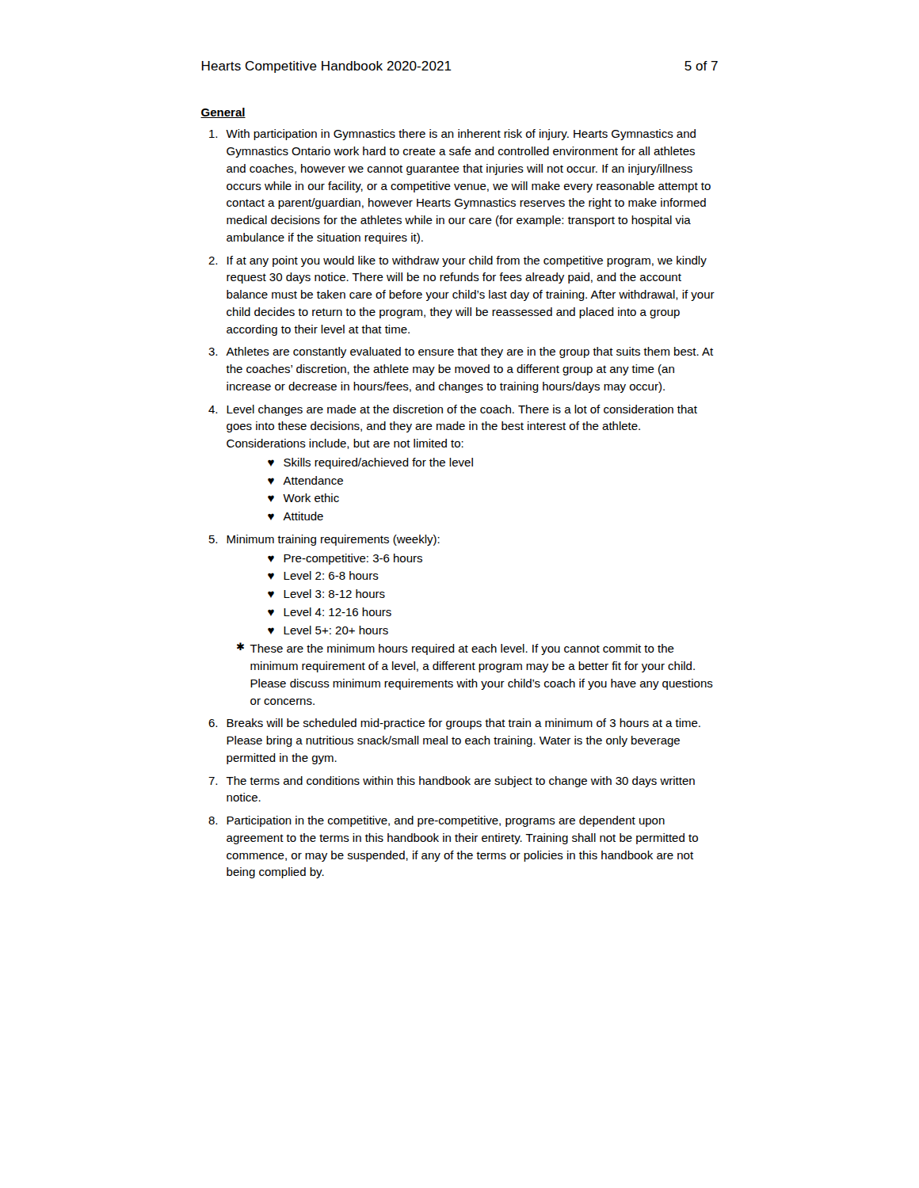Hearts Competitive Handbook 2020-2021 5 of 7
General
With participation in Gymnastics there is an inherent risk of injury. Hearts Gymnastics and Gymnastics Ontario work hard to create a safe and controlled environment for all athletes and coaches, however we cannot guarantee that injuries will not occur. If an injury/illness occurs while in our facility, or a competitive venue, we will make every reasonable attempt to contact a parent/guardian, however Hearts Gymnastics reserves the right to make informed medical decisions for the athletes while in our care (for example: transport to hospital via ambulance if the situation requires it).
If at any point you would like to withdraw your child from the competitive program, we kindly request 30 days notice. There will be no refunds for fees already paid, and the account balance must be taken care of before your child’s last day of training. After withdrawal, if your child decides to return to the program, they will be reassessed and placed into a group according to their level at that time.
Athletes are constantly evaluated to ensure that they are in the group that suits them best. At the coaches’ discretion, the athlete may be moved to a different group at any time (an increase or decrease in hours/fees, and changes to training hours/days may occur).
Level changes are made at the discretion of the coach. There is a lot of consideration that goes into these decisions, and they are made in the best interest of the athlete. Considerations include, but are not limited to:
Skills required/achieved for the level
Attendance
Work ethic
Attitude
Minimum training requirements (weekly):
Pre-competitive: 3-6 hours
Level 2: 6-8 hours
Level 3: 8-12 hours
Level 4: 12-16 hours
Level 5+: 20+ hours
These are the minimum hours required at each level. If you cannot commit to the minimum requirement of a level, a different program may be a better fit for your child. Please discuss minimum requirements with your child’s coach if you have any questions or concerns.
Breaks will be scheduled mid-practice for groups that train a minimum of 3 hours at a time. Please bring a nutritious snack/small meal to each training. Water is the only beverage permitted in the gym.
The terms and conditions within this handbook are subject to change with 30 days written notice.
Participation in the competitive, and pre-competitive, programs are dependent upon agreement to the terms in this handbook in their entirety. Training shall not be permitted to commence, or may be suspended, if any of the terms or policies in this handbook are not being complied by.